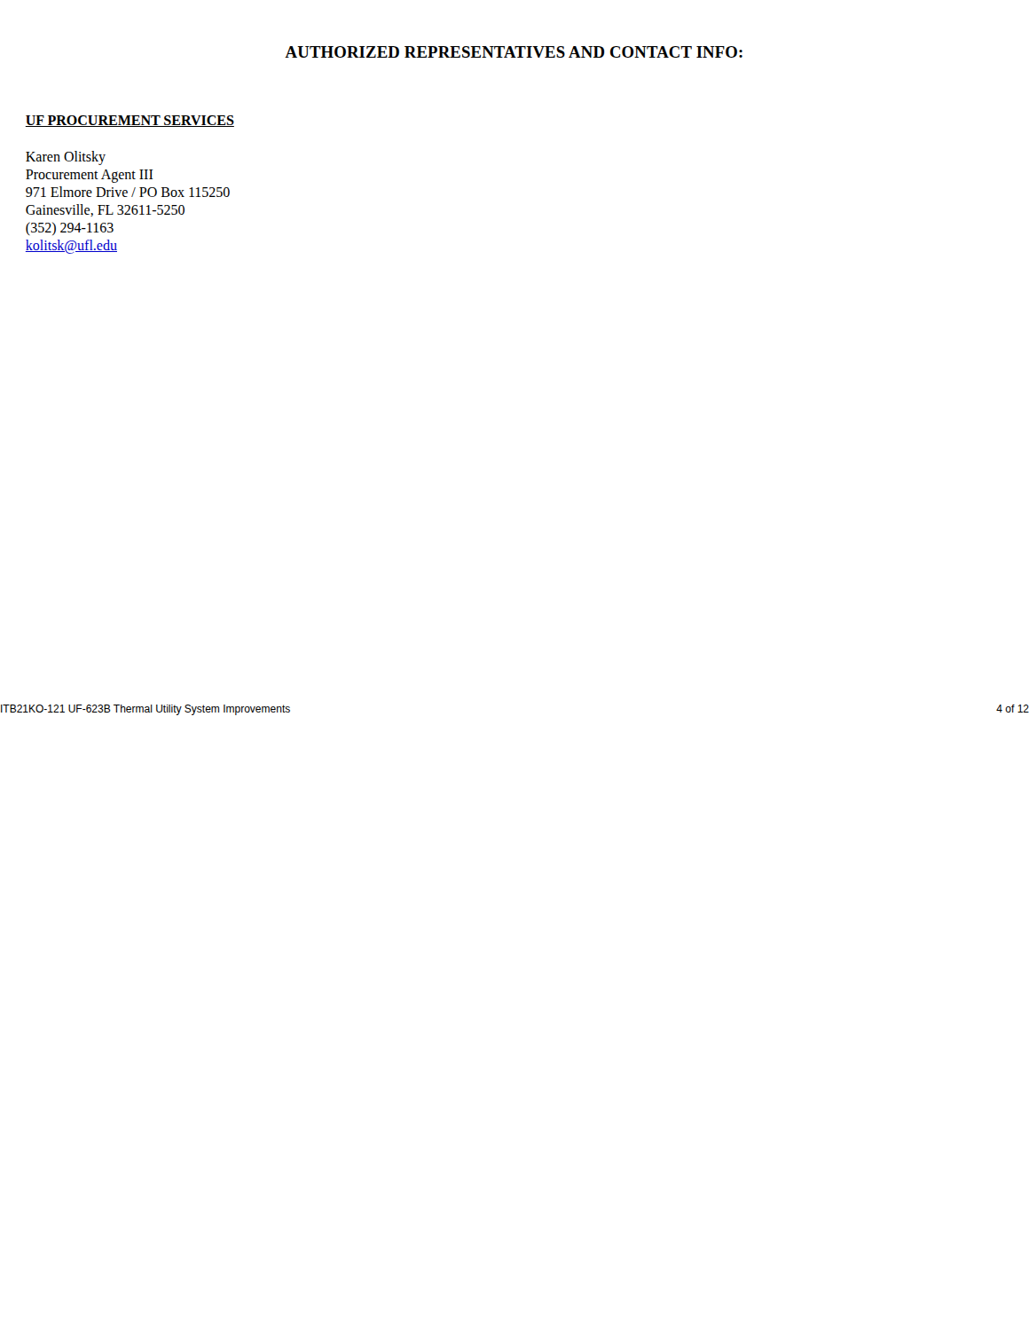AUTHORIZED REPRESENTATIVES AND CONTACT INFO:
UF PROCUREMENT SERVICES
Karen Olitsky
Procurement Agent III
971 Elmore Drive / PO Box 115250
Gainesville, FL 32611-5250
(352) 294-1163
kolitsk@ufl.edu
ITB21KO-121 UF-623B Thermal Utility System Improvements 4 of 12